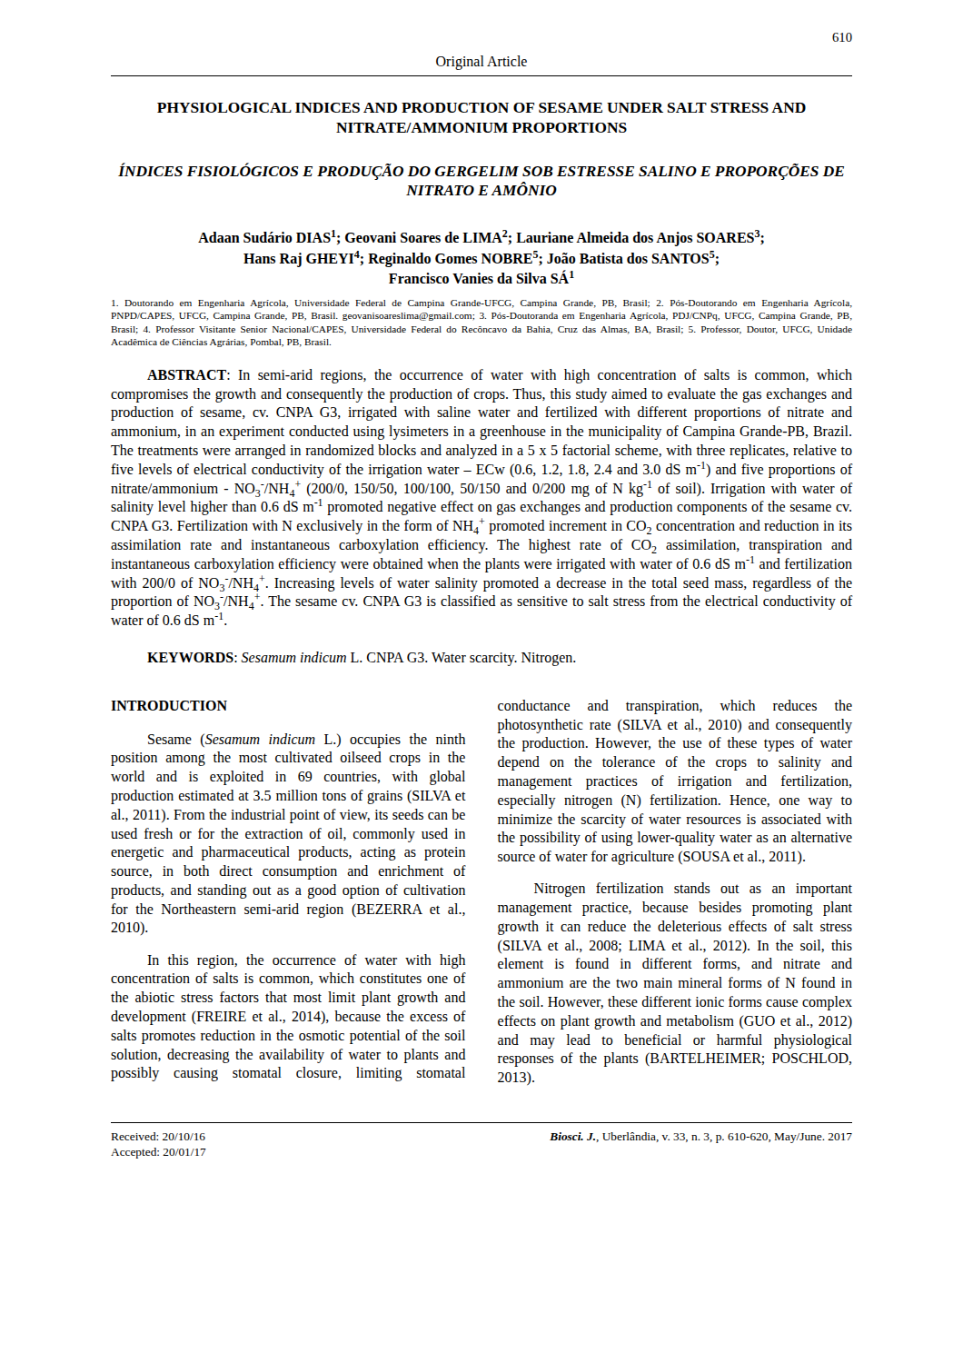610
Original Article
Physiological indices and production of sesame under salt stress and nitrate/ammonium proportions
Índices fisiológicos e produção do gergelim sob estresse salino e proporções de nitrato e amônio
Adaan Sudário DIAS1; Geovani Soares de LIMA2; Lauriane Almeida dos Anjos SOARES3;
Hans Raj GHEYI4; Reginaldo Gomes NOBRE5; João Batista dos SANTOS5;
Francisco Vanies da Silva SÁ1
1. Doutorando em Engenharia Agrícola, Universidade Federal de Campina Grande-UFCG, Campina Grande, PB, Brasil; 2. Pós-Doutorando em Engenharia Agrícola, PNPD/CAPES, UFCG, Campina Grande, PB, Brasil. geovanisoareslima@gmail.com; 3. Pós-Doutoranda em Engenharia Agrícola, PDJ/CNPq, UFCG, Campina Grande, PB, Brasil; 4. Professor Visitante Senior Nacional/CAPES, Universidade Federal do Recôncavo da Bahia, Cruz das Almas, BA, Brasil; 5. Professor, Doutor, UFCG, Unidade Acadêmica de Ciências Agrárias, Pombal, PB, Brasil.
ABSTRACT: In semi-arid regions, the occurrence of water with high concentration of salts is common, which compromises the growth and consequently the production of crops. Thus, this study aimed to evaluate the gas exchanges and production of sesame, cv. CNPA G3, irrigated with saline water and fertilized with different proportions of nitrate and ammonium, in an experiment conducted using lysimeters in a greenhouse in the municipality of Campina Grande-PB, Brazil. The treatments were arranged in randomized blocks and analyzed in a 5 x 5 factorial scheme, with three replicates, relative to five levels of electrical conductivity of the irrigation water – ECw (0.6, 1.2, 1.8, 2.4 and 3.0 dS m-1) and five proportions of nitrate/ammonium - NO3-/NH4+ (200/0, 150/50, 100/100, 50/150 and 0/200 mg of N kg-1 of soil). Irrigation with water of salinity level higher than 0.6 dS m-1 promoted negative effect on gas exchanges and production components of the sesame cv. CNPA G3. Fertilization with N exclusively in the form of NH4+ promoted increment in CO2 concentration and reduction in its assimilation rate and instantaneous carboxylation efficiency. The highest rate of CO2 assimilation, transpiration and instantaneous carboxylation efficiency were obtained when the plants were irrigated with water of 0.6 dS m-1 and fertilization with 200/0 of NO3-/NH4+. Increasing levels of water salinity promoted a decrease in the total seed mass, regardless of the proportion of NO3-/NH4+. The sesame cv. CNPA G3 is classified as sensitive to salt stress from the electrical conductivity of water of 0.6 dS m-1.
KEYWORDS: Sesamum indicum L. CNPA G3. Water scarcity. Nitrogen.
Introduction
Sesame (Sesamum indicum L.) occupies the ninth position among the most cultivated oilseed crops in the world and is exploited in 69 countries, with global production estimated at 3.5 million tons of grains (SILVA et al., 2011). From the industrial point of view, its seeds can be used fresh or for the extraction of oil, commonly used in energetic and pharmaceutical products, acting as protein source, in both direct consumption and enrichment of products, and standing out as a good option of cultivation for the Northeastern semi-arid region (BEZERRA et al., 2010).
In this region, the occurrence of water with high concentration of salts is common, which constitutes one of the abiotic stress factors that most limit plant growth and development (FREIRE et al., 2014), because the excess of salts promotes reduction in the osmotic potential of the soil solution, decreasing the availability of water to plants and possibly causing stomatal closure, limiting stomatal conductance and transpiration, which reduces the photosynthetic rate (SILVA et al., 2010) and consequently the production. However, the use of these types of water depend on the tolerance of the crops to salinity and management practices of irrigation and fertilization, especially nitrogen (N) fertilization. Hence, one way to minimize the scarcity of water resources is associated with the possibility of using lower-quality water as an alternative source of water for agriculture (SOUSA et al., 2011).
Nitrogen fertilization stands out as an important management practice, because besides promoting plant growth it can reduce the deleterious effects of salt stress (SILVA et al., 2008; LIMA et al., 2012). In the soil, this element is found in different forms, and nitrate and ammonium are the two main mineral forms of N found in the soil. However, these different ionic forms cause complex effects on plant growth and metabolism (GUO et al., 2012) and may lead to beneficial or harmful physiological responses of the plants (BARTELHEIMER; POSCHLOD, 2013).
Received: 20/10/16
Accepted: 20/01/17
Biosci. J., Uberlândia, v. 33, n. 3, p. 610-620, May/June. 2017